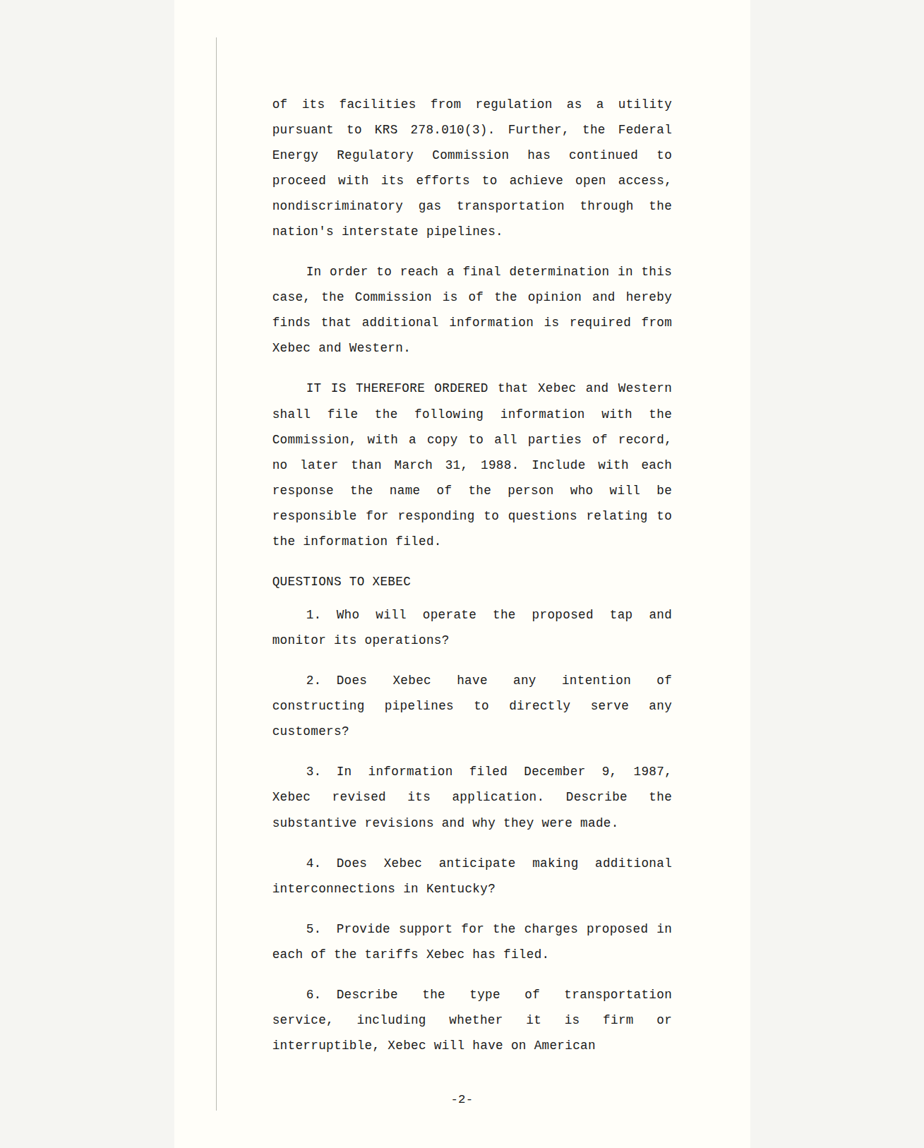of its facilities from regulation as a utility pursuant to KRS 278.010(3). Further, the Federal Energy Regulatory Commission has continued to proceed with its efforts to achieve open access, nondiscriminatory gas transportation through the nation's interstate pipelines.
In order to reach a final determination in this case, the Commission is of the opinion and hereby finds that additional information is required from Xebec and Western.
IT IS THEREFORE ORDERED that Xebec and Western shall file the following information with the Commission, with a copy to all parties of record, no later than March 31, 1988. Include with each response the name of the person who will be responsible for responding to questions relating to the information filed.
Questions to Xebec
Who will operate the proposed tap and monitor its operations?
Does Xebec have any intention of constructing pipelines to directly serve any customers?
In information filed December 9, 1987, Xebec revised its application. Describe the substantive revisions and why they were made.
Does Xebec anticipate making additional interconnections in Kentucky?
Provide support for the charges proposed in each of the tariffs Xebec has filed.
Describe the type of transportation service, including whether it is firm or interruptible, Xebec will have on American
-2-